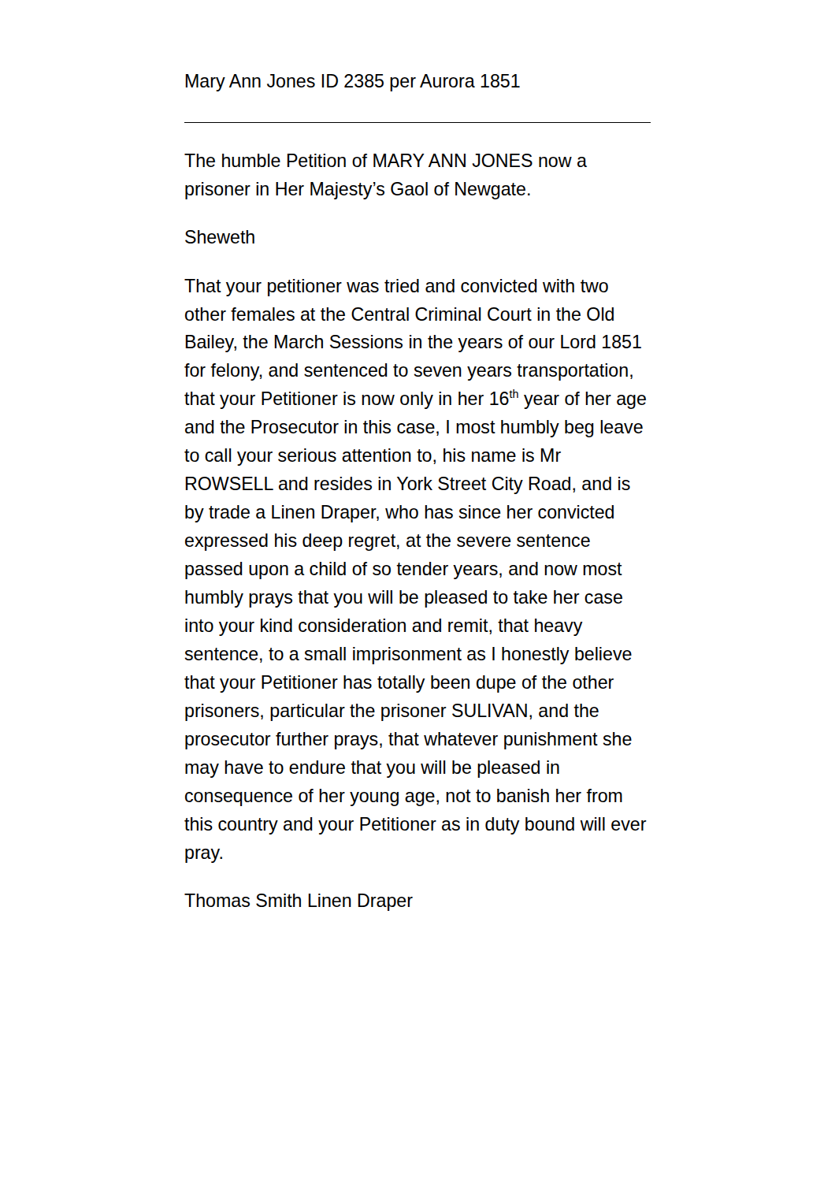Mary Ann Jones ID 2385 per Aurora 1851
The humble Petition of MARY ANN JONES now a prisoner in Her Majesty’s Gaol of Newgate.
Sheweth
That your petitioner was tried and convicted with two other females at the Central Criminal Court in the Old Bailey, the March Sessions in the years of our Lord 1851 for felony, and sentenced to seven years transportation, that your Petitioner is now only in her 16th year of her age and the Prosecutor in this case, I most humbly beg leave to call your serious attention to, his name is Mr ROWSELL and resides in York Street City Road, and is by trade a Linen Draper, who has since her convicted expressed his deep regret, at the severe sentence passed upon a child of so tender years, and now most humbly prays that you will be pleased to take her case into your kind consideration and remit, that heavy sentence, to a small imprisonment as I honestly believe that your Petitioner has totally been dupe of the other prisoners, particular the prisoner SULIVAN, and the prosecutor further prays, that whatever punishment she may have to endure that you will be pleased in consequence of her young age, not to banish her from this country and your Petitioner as in duty bound will ever pray.
Thomas Smith Linen Draper